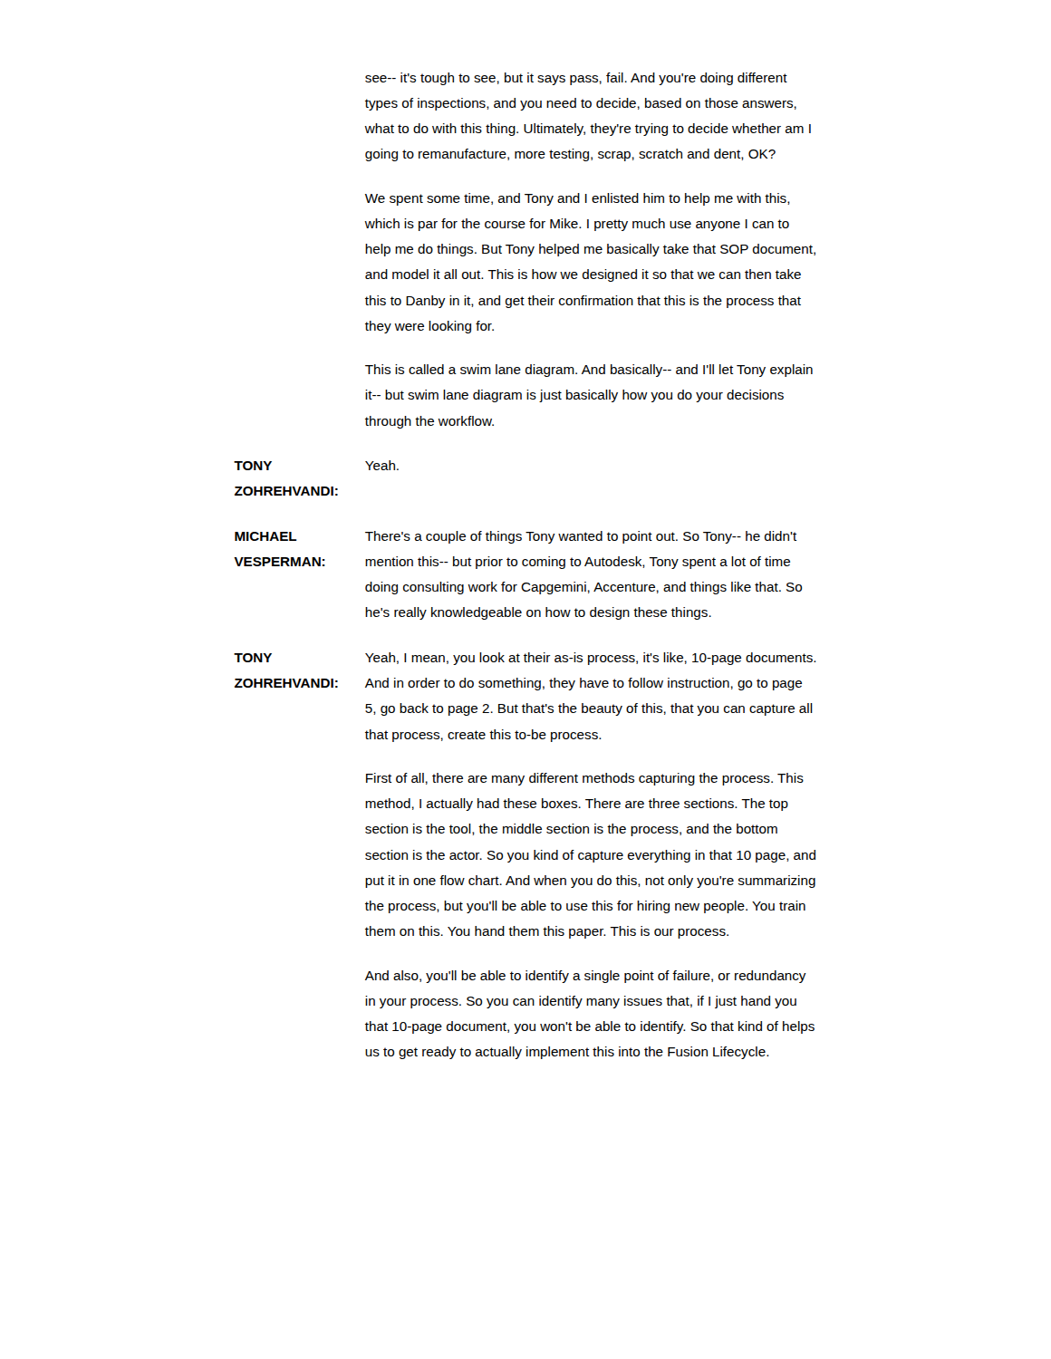see-- it's tough to see, but it says pass, fail. And you're doing different types of inspections, and you need to decide, based on those answers, what to do with this thing. Ultimately, they're trying to decide whether am I going to remanufacture, more testing, scrap, scratch and dent, OK?
We spent some time, and Tony and I enlisted him to help me with this, which is par for the course for Mike. I pretty much use anyone I can to help me do things. But Tony helped me basically take that SOP document, and model it all out. This is how we designed it so that we can then take this to Danby in it, and get their confirmation that this is the process that they were looking for.
This is called a swim lane diagram. And basically-- and I'll let Tony explain it-- but swim lane diagram is just basically how you do your decisions through the workflow.
Tony Zohrehvandi:
Yeah.
Michael Vesperman:
There's a couple of things Tony wanted to point out. So Tony-- he didn't mention this-- but prior to coming to Autodesk, Tony spent a lot of time doing consulting work for Capgemini, Accenture, and things like that. So he's really knowledgeable on how to design these things.
Tony Zohrehvandi:
Yeah, I mean, you look at their as-is process, it's like, 10-page documents. And in order to do something, they have to follow instruction, go to page 5, go back to page 2. But that's the beauty of this, that you can capture all that process, create this to-be process.
First of all, there are many different methods capturing the process. This method, I actually had these boxes. There are three sections. The top section is the tool, the middle section is the process, and the bottom section is the actor. So you kind of capture everything in that 10 page, and put it in one flow chart. And when you do this, not only you're summarizing the process, but you'll be able to use this for hiring new people. You train them on this. You hand them this paper. This is our process.
And also, you'll be able to identify a single point of failure, or redundancy in your process. So you can identify many issues that, if I just hand you that 10-page document, you won't be able to identify. So that kind of helps us to get ready to actually implement this into the Fusion Lifecycle.